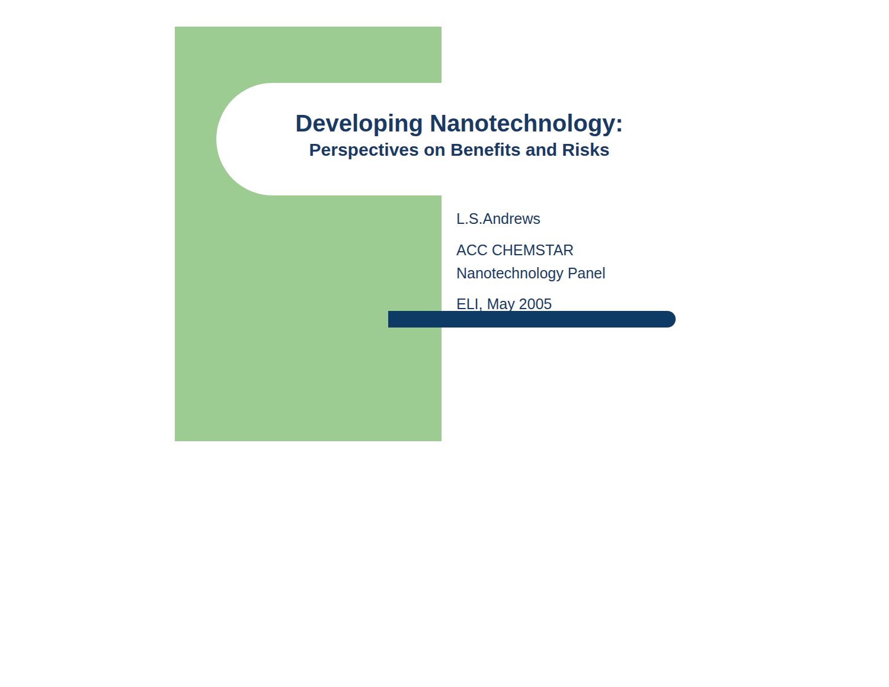Developing Nanotechnology:
Perspectives on Benefits and Risks
L.S.Andrews
ACC CHEMSTAR
Nanotechnology Panel
ELI, May 2005